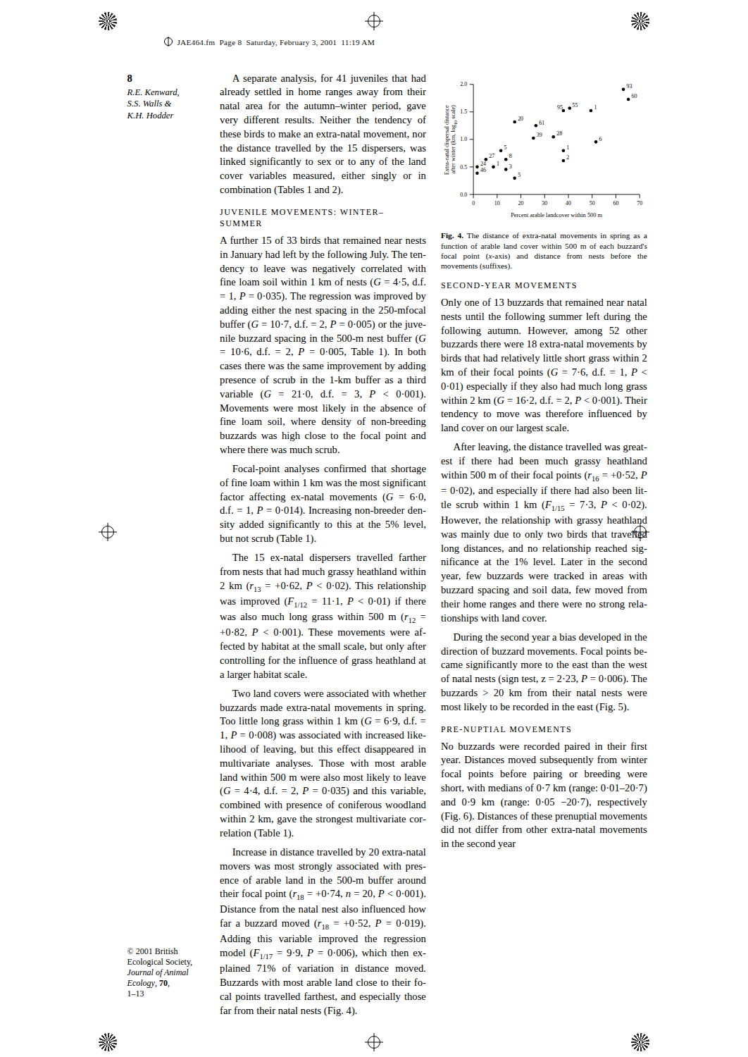JAE464.fm Page 8 Saturday, February 3, 2001 11:19 AM
8
R.E. Kenward,
S.S. Walls &
K.H. Hodder
© 2001 British
Ecological Society,
Journal of Animal
Ecology, 70,
1–13
A separate analysis, for 41 juveniles that had already settled in home ranges away from their natal area for the autumn–winter period, gave very different results. Neither the tendency of these birds to make an extra-natal movement, nor the distance travelled by the 15 dispersers, was linked significantly to sex or to any of the land cover variables measured, either singly or in combination (Tables 1 and 2).
Juvenile movements: winter–summer
A further 15 of 33 birds that remained near nests in January had left by the following July. The tendency to leave was negatively correlated with fine loam soil within 1 km of nests (G = 4·5, d.f. = 1, P = 0·035). The regression was improved by adding either the nest spacing in the 250-mfocal buffer (G = 10·7, d.f. = 2, P = 0·005) or the juvenile buzzard spacing in the 500-m nest buffer (G = 10·6, d.f. = 2, P = 0·005, Table 1). In both cases there was the same improvement by adding presence of scrub in the 1-km buffer as a third variable (G = 21·0, d.f. = 3, P < 0·001). Movements were most likely in the absence of fine loam soil, where density of non-breeding buzzards was high close to the focal point and where there was much scrub.
Focal-point analyses confirmed that shortage of fine loam within 1 km was the most significant factor affecting ex-natal movements (G = 6·0, d.f. = 1, P = 0·014). Increasing non-breeder density added significantly to this at the 5% level, but not scrub (Table 1).
The 15 ex-natal dispersers travelled farther from nests that had much grassy heathland within 2 km (r13 = +0·62, P < 0·02). This relationship was improved (F1/12 = 11·1, P < 0·01) if there was also much long grass within 500 m (r12 = +0·82, P < 0·001). These movements were affected by habitat at the small scale, but only after controlling for the influence of grass heathland at a larger habitat scale.
Two land covers were associated with whether buzzards made extra-natal movements in spring. Too little long grass within 1 km (G = 6·9, d.f. = 1, P = 0·008) was associated with increased likelihood of leaving, but this effect disappeared in multivariate analyses. Those with most arable land within 500 m were also most likely to leave (G = 4·4, d.f. = 2, P = 0·035) and this variable, combined with presence of coniferous woodland within 2 km, gave the strongest multivariate correlation (Table 1).
Increase in distance travelled by 20 extra-natal movers was most strongly associated with presence of arable land in the 500-m buffer around their focal point (r18 = +0·74, n = 20, P < 0·001). Distance from the natal nest also influenced how far a buzzard moved (r18 = +0·52, P = 0·019). Adding this variable improved the regression model (F1/17 = 9·9, P = 0·006), which then explained 71% of variation in distance moved. Buzzards with most arable land close to their focal points travelled farthest, and especially those far from their natal nests (Fig. 4).
0.0 0.5 1.0 1.5 2.0 0 10 20 30 40 50 60 70 Percent arable landcover within 500 m Extra-natal dispersal distance after winter (km, log10 scale) 93 60 95 55 1 20 61 39 28 6 5 1 27 8 2 24 1 3 46 5
Fig. 4. The distance of extra-natal movements in spring as a function of arable land cover within 500 m of each buzzard's focal point (x-axis) and distance from nests before the movements (suffixes).
Second-year movements
Only one of 13 buzzards that remained near natal nests until the following summer left during the following autumn. However, among 52 other buzzards there were 18 extra-natal movements by birds that had relatively little short grass within 2 km of their focal points (G = 7·6, d.f. = 1, P < 0·01) especially if they also had much long grass within 2 km (G = 16·2, d.f. = 2, P < 0·001). Their tendency to move was therefore influenced by land cover on our largest scale.
After leaving, the distance travelled was greatest if there had been much grassy heathland within 500 m of their focal points (r16 = +0·52, P = 0·02), and especially if there had also been little scrub within 1 km (F1/15 = 7·3, P < 0·02). However, the relationship with grassy heathland was mainly due to only two birds that travelled long distances, and no relationship reached significance at the 1% level. Later in the second year, few buzzards were tracked in areas with buzzard spacing and soil data, few moved from their home ranges and there were no strong relationships with land cover.
During the second year a bias developed in the direction of buzzard movements. Focal points became significantly more to the east than the west of natal nests (sign test, z = 2·23, P = 0·006). The buzzards > 20 km from their natal nests were most likely to be recorded in the east (Fig. 5).
Pre-nuptial movements
No buzzards were recorded paired in their first year. Distances moved subsequently from winter focal points before pairing or breeding were short, with medians of 0·7 km (range: 0·01–20·7) and 0·9 km (range: 0·05 −20·7), respectively (Fig. 6). Distances of these prenuptial movements did not differ from other extra-natal movements in the second year